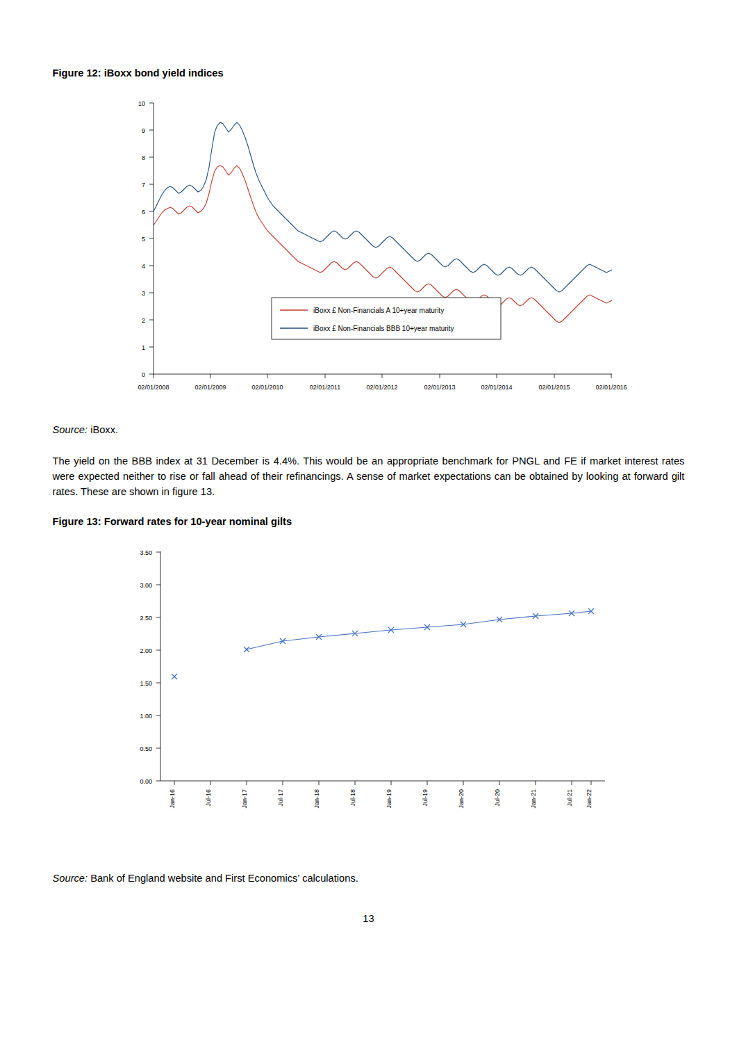Figure 12: iBoxx bond yield indices
0 1 2 3 4 5 6 7 8 9 10 02/01/2008 02/01/2009 02/01/2010 02/01/2011 02/01/2012 02/01/2013 02/01/2014 02/01/2015 02/01/2016 iBoxx £ Non-Financials A 10+year maturity iBoxx £ Non-Financials BBB 10+year maturity
Source: iBoxx.
The yield on the BBB index at 31 December is 4.4%. This would be an appropriate benchmark for PNGL and FE if market interest rates were expected neither to rise or fall ahead of their refinancings. A sense of market expectations can be obtained by looking at forward gilt rates. These are shown in figure 13.
Figure 13: Forward rates for 10-year nominal gilts
0.00 0.50 1.00 1.50 2.00 2.50 3.00 3.50 Jan-16 Jul-16 Jan-17 Jul-17 Jan-18 Jul-18 Jan-19 Jul-19 Jan-20 Jul-20 Jan-21 Jul-21 Jan-22
Source: Bank of England website and First Economics’ calculations.
13